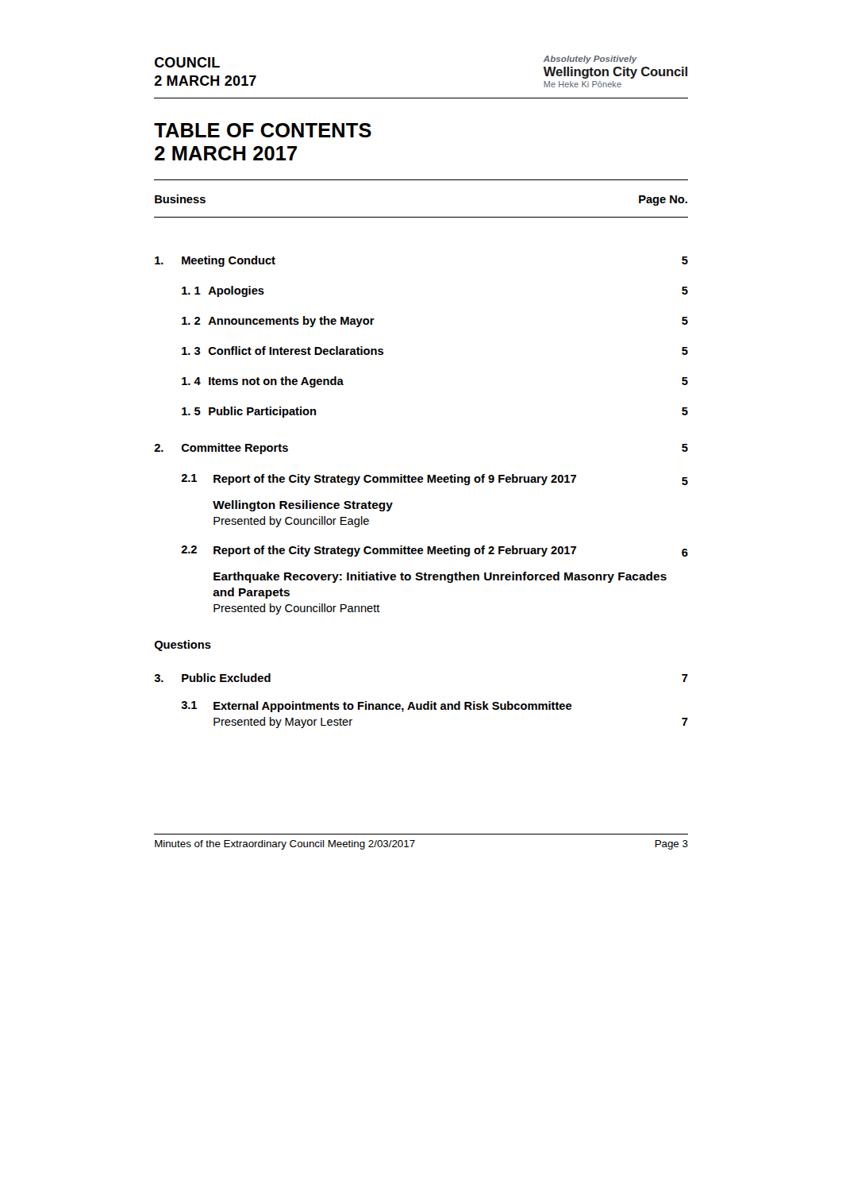COUNCIL
2 MARCH 2017
Absolutely Positively
Wellington City Council
Me Heke Ki Pōneke
TABLE OF CONTENTS
2 MARCH 2017
Business Page No.
1.
Meeting Conduct
5
1. 1
Apologies
5
1. 2
Announcements by the Mayor
5
1. 3
Conflict of Interest Declarations
5
1. 4
Items not on the Agenda
5
1. 5
Public Participation
5
2.
Committee Reports
5
2.1
Report of the City Strategy Committee Meeting of 9 February 2017
5
Wellington Resilience Strategy
Presented by Councillor Eagle
2.2
Report of the City Strategy Committee Meeting of 2 February 2017
6
Earthquake Recovery: Initiative to Strengthen Unreinforced Masonry Facades and Parapets
Presented by Councillor Pannett
Questions
3.
Public Excluded
7
3.1
External Appointments to Finance, Audit and Risk Subcommittee
Presented by Mayor Lester
7
Minutes of the Extraordinary Council Meeting 2/03/2017 Page 3